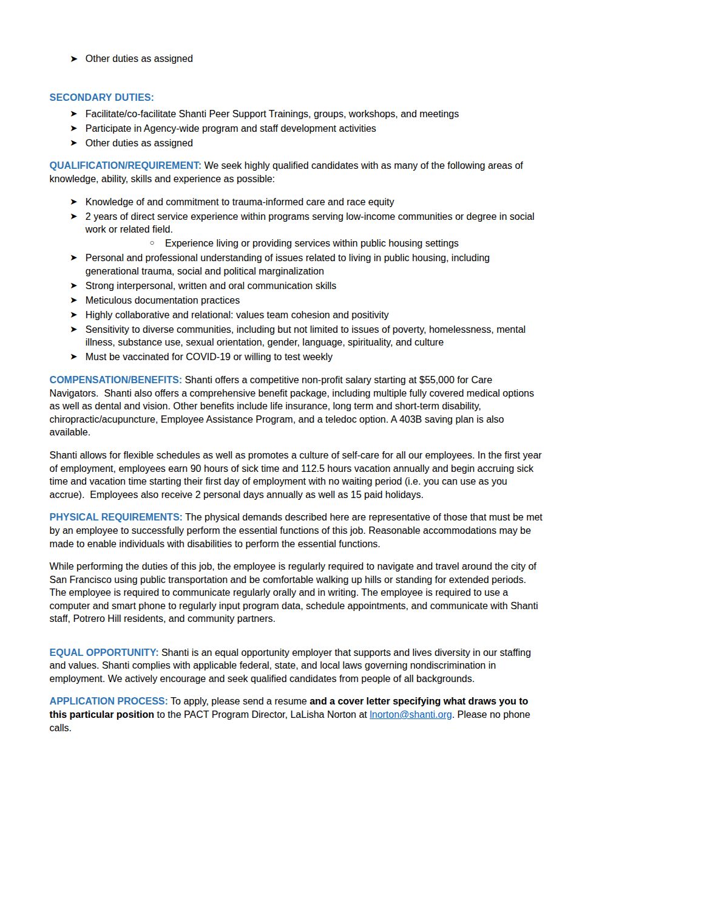➤Other duties as assigned
SECONDARY DUTIES:
Facilitate/co-facilitate Shanti Peer Support Trainings, groups, workshops, and meetings
Participate in Agency-wide program and staff development activities
Other duties as assigned
QUALIFICATION/REQUIREMENT: We seek highly qualified candidates with as many of the following areas of knowledge, ability, skills and experience as possible:
Knowledge of and commitment to trauma-informed care and race equity
2 years of direct service experience within programs serving low-income communities or degree in social work or related field.
Experience living or providing services within public housing settings
Personal and professional understanding of issues related to living in public housing, including generational trauma, social and political marginalization
Strong interpersonal, written and oral communication skills
Meticulous documentation practices
Highly collaborative and relational: values team cohesion and positivity
Sensitivity to diverse communities, including but not limited to issues of poverty, homelessness, mental illness, substance use, sexual orientation, gender, language, spirituality, and culture
Must be vaccinated for COVID-19 or willing to test weekly
COMPENSATION/BENEFITS: Shanti offers a competitive non-profit salary starting at $55,000 for Care Navigators. Shanti also offers a comprehensive benefit package, including multiple fully covered medical options as well as dental and vision. Other benefits include life insurance, long term and short-term disability, chiropractic/acupuncture, Employee Assistance Program, and a teledoc option. A 403B saving plan is also available.
Shanti allows for flexible schedules as well as promotes a culture of self-care for all our employees. In the first year of employment, employees earn 90 hours of sick time and 112.5 hours vacation annually and begin accruing sick time and vacation time starting their first day of employment with no waiting period (i.e. you can use as you accrue). Employees also receive 2 personal days annually as well as 15 paid holidays.
PHYSICAL REQUIREMENTS: The physical demands described here are representative of those that must be met by an employee to successfully perform the essential functions of this job. Reasonable accommodations may be made to enable individuals with disabilities to perform the essential functions.
While performing the duties of this job, the employee is regularly required to navigate and travel around the city of San Francisco using public transportation and be comfortable walking up hills or standing for extended periods. The employee is required to communicate regularly orally and in writing. The employee is required to use a computer and smart phone to regularly input program data, schedule appointments, and communicate with Shanti staff, Potrero Hill residents, and community partners.
EQUAL OPPORTUNITY: Shanti is an equal opportunity employer that supports and lives diversity in our staffing and values. Shanti complies with applicable federal, state, and local laws governing nondiscrimination in employment. We actively encourage and seek qualified candidates from people of all backgrounds.
APPLICATION PROCESS: To apply, please send a resume and a cover letter specifying what draws you to this particular position to the PACT Program Director, LaLisha Norton at lnorton@shanti.org. Please no phone calls.